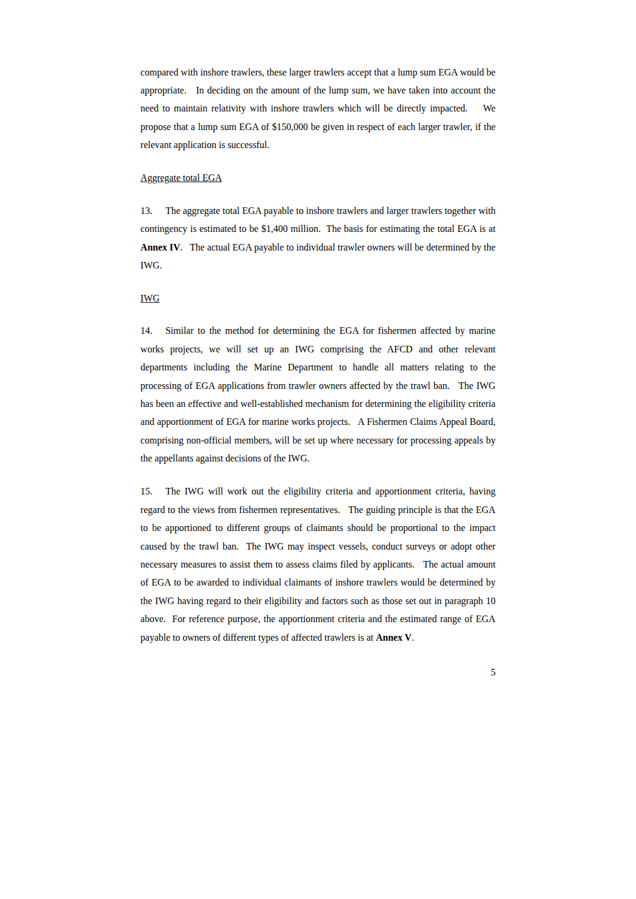compared with inshore trawlers, these larger trawlers accept that a lump sum EGA would be appropriate. In deciding on the amount of the lump sum, we have taken into account the need to maintain relativity with inshore trawlers which will be directly impacted. We propose that a lump sum EGA of $150,000 be given in respect of each larger trawler, if the relevant application is successful.
Aggregate total EGA
13. The aggregate total EGA payable to inshore trawlers and larger trawlers together with contingency is estimated to be $1,400 million. The basis for estimating the total EGA is at Annex IV. The actual EGA payable to individual trawler owners will be determined by the IWG.
IWG
14. Similar to the method for determining the EGA for fishermen affected by marine works projects, we will set up an IWG comprising the AFCD and other relevant departments including the Marine Department to handle all matters relating to the processing of EGA applications from trawler owners affected by the trawl ban. The IWG has been an effective and well-established mechanism for determining the eligibility criteria and apportionment of EGA for marine works projects. A Fishermen Claims Appeal Board, comprising non-official members, will be set up where necessary for processing appeals by the appellants against decisions of the IWG.
15. The IWG will work out the eligibility criteria and apportionment criteria, having regard to the views from fishermen representatives. The guiding principle is that the EGA to be apportioned to different groups of claimants should be proportional to the impact caused by the trawl ban. The IWG may inspect vessels, conduct surveys or adopt other necessary measures to assist them to assess claims filed by applicants. The actual amount of EGA to be awarded to individual claimants of inshore trawlers would be determined by the IWG having regard to their eligibility and factors such as those set out in paragraph 10 above. For reference purpose, the apportionment criteria and the estimated range of EGA payable to owners of different types of affected trawlers is at Annex V.
5